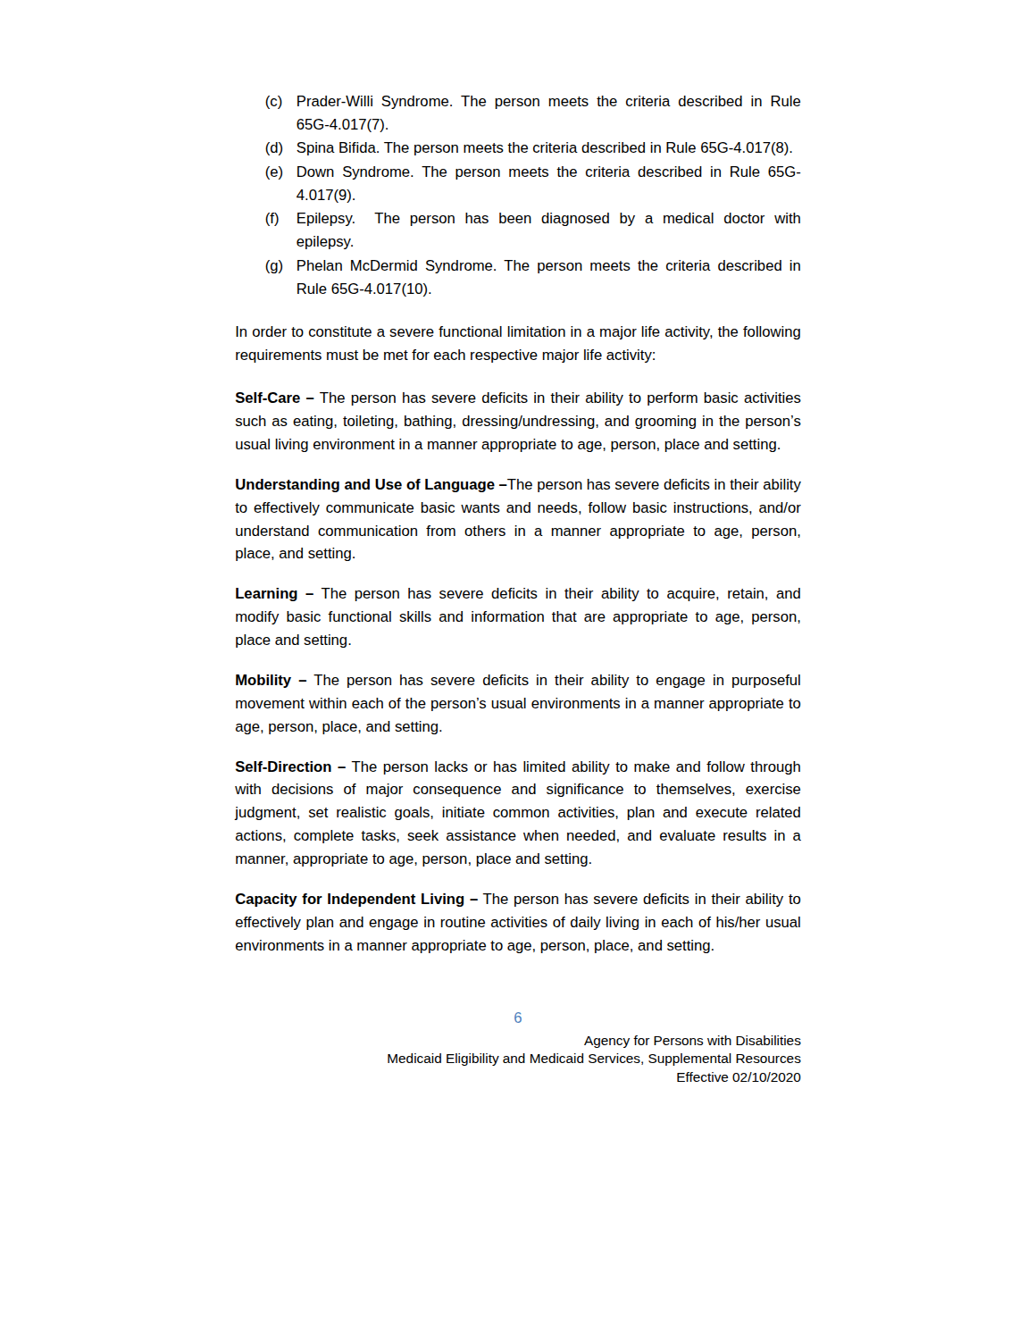(c) Prader-Willi Syndrome. The person meets the criteria described in Rule 65G-4.017(7).
(d) Spina Bifida. The person meets the criteria described in Rule 65G-4.017(8).
(e) Down Syndrome. The person meets the criteria described in Rule 65G-4.017(9).
(f) Epilepsy. The person has been diagnosed by a medical doctor with epilepsy.
(g) Phelan McDermid Syndrome. The person meets the criteria described in Rule 65G-4.017(10).
In order to constitute a severe functional limitation in a major life activity, the following requirements must be met for each respective major life activity:
Self-Care – The person has severe deficits in their ability to perform basic activities such as eating, toileting, bathing, dressing/undressing, and grooming in the person’s usual living environment in a manner appropriate to age, person, place and setting.
Understanding and Use of Language –The person has severe deficits in their ability to effectively communicate basic wants and needs, follow basic instructions, and/or understand communication from others in a manner appropriate to age, person, place, and setting.
Learning – The person has severe deficits in their ability to acquire, retain, and modify basic functional skills and information that are appropriate to age, person, place and setting.
Mobility – The person has severe deficits in their ability to engage in purposeful movement within each of the person’s usual environments in a manner appropriate to age, person, place, and setting.
Self-Direction – The person lacks or has limited ability to make and follow through with decisions of major consequence and significance to themselves, exercise judgment, set realistic goals, initiate common activities, plan and execute related actions, complete tasks, seek assistance when needed, and evaluate results in a manner, appropriate to age, person, place and setting.
Capacity for Independent Living – The person has severe deficits in their ability to effectively plan and engage in routine activities of daily living in each of his/her usual environments in a manner appropriate to age, person, place, and setting.
6
Agency for Persons with Disabilities
Medicaid Eligibility and Medicaid Services, Supplemental Resources
Effective 02/10/2020